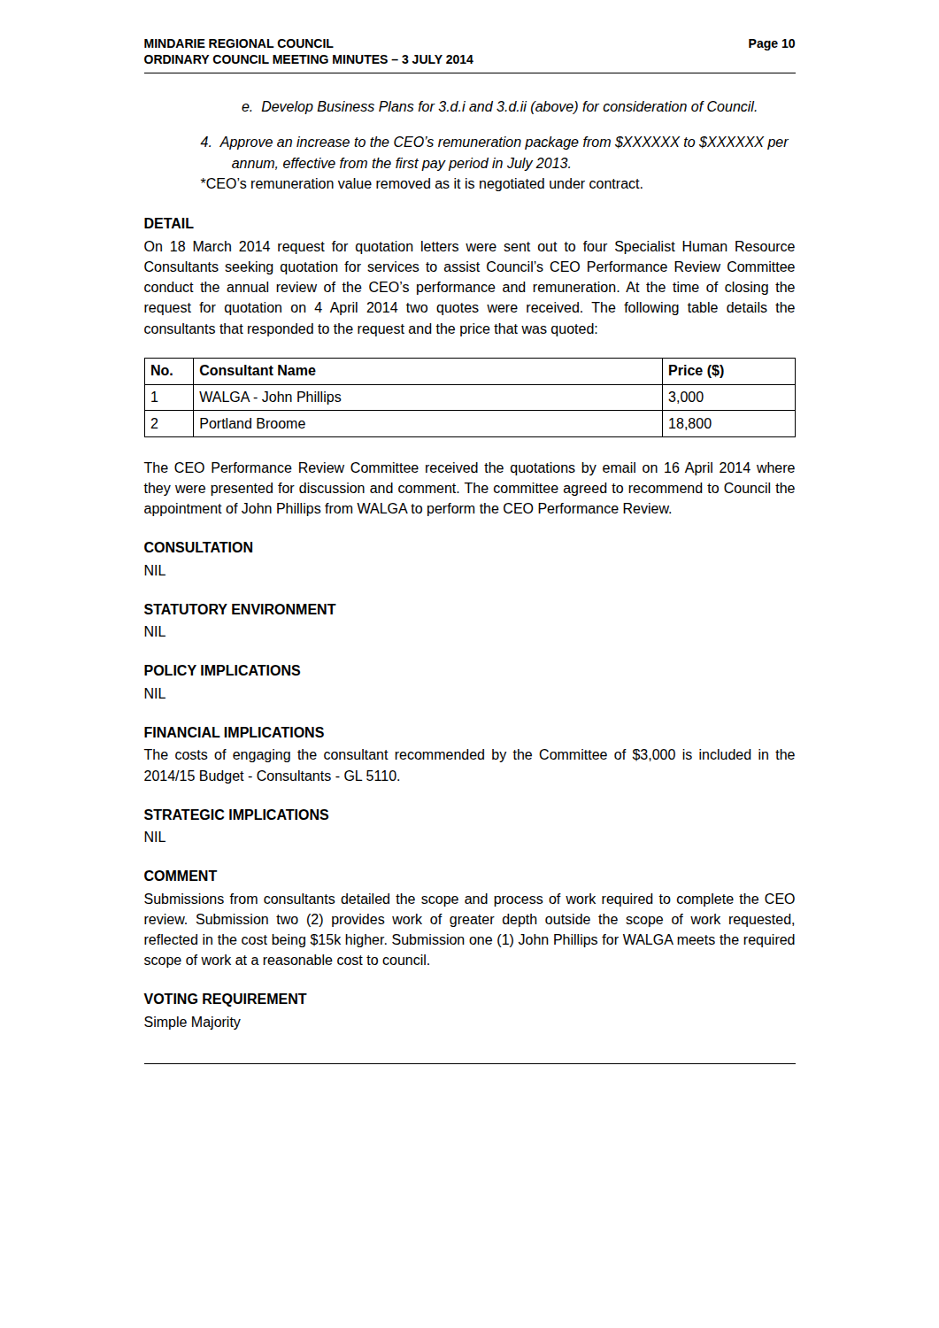MINDARIE REGIONAL COUNCIL
ORDINARY COUNCIL MEETING MINUTES – 3 July 2014
Page 10
e. Develop Business Plans for 3.d.i and 3.d.ii (above) for consideration of Council.
4. Approve an increase to the CEO’s remuneration package from $XXXXXX to $XXXXXX per annum, effective from the first pay period in July 2013. *CEO’s remuneration value removed as it is negotiated under contract.
Detail
On 18 March 2014 request for quotation letters were sent out to four Specialist Human Resource Consultants seeking quotation for services to assist Council’s CEO Performance Review Committee conduct the annual review of the CEO’s performance and remuneration. At the time of closing the request for quotation on 4 April 2014 two quotes were received. The following table details the consultants that responded to the request and the price that was quoted:
| No. | Consultant Name | Price ($) |
| --- | --- | --- |
| 1 | WALGA - John Phillips | 3,000 |
| 2 | Portland Broome | 18,800 |
The CEO Performance Review Committee received the quotations by email on 16 April 2014 where they were presented for discussion and comment. The committee agreed to recommend to Council the appointment of John Phillips from WALGA to perform the CEO Performance Review.
Consultation
NIL
Statutory Environment
NIL
Policy Implications
NIL
Financial Implications
The costs of engaging the consultant recommended by the Committee of $3,000 is included in the 2014/15 Budget - Consultants - GL 5110.
Strategic Implications
NIL
Comment
Submissions from consultants detailed the scope and process of work required to complete the CEO review. Submission two (2) provides work of greater depth outside the scope of work requested, reflected in the cost being $15k higher. Submission one (1) John Phillips for WALGA meets the required scope of work at a reasonable cost to council.
Voting Requirement
Simple Majority